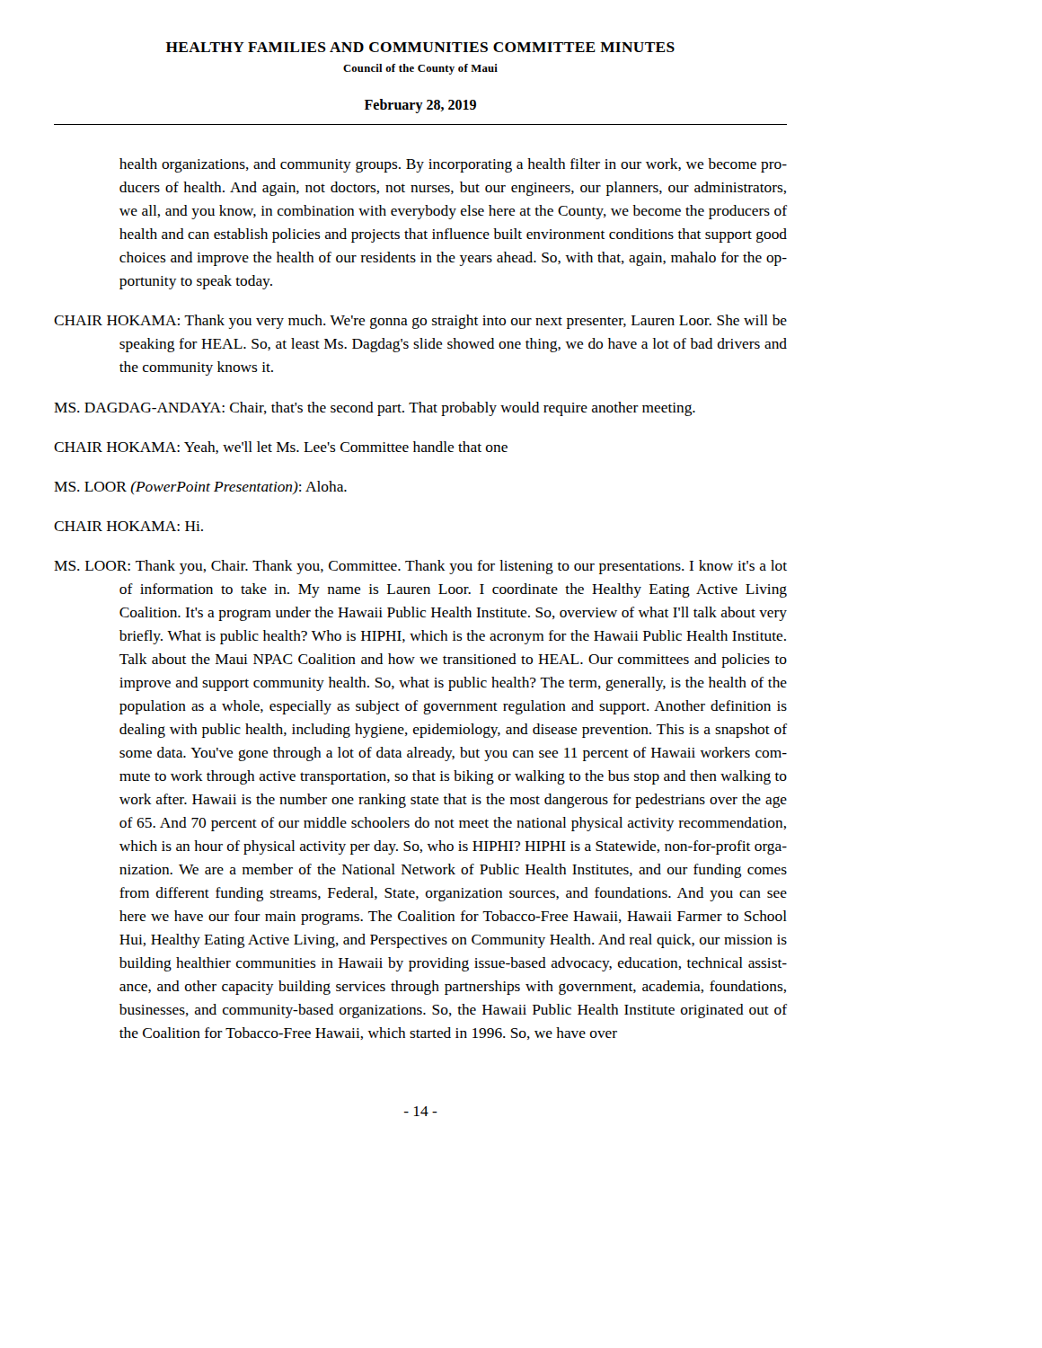HEALTHY FAMILIES AND COMMUNITIES COMMITTEE MINUTES
Council of the County of Maui
February 28, 2019
health organizations, and community groups. By incorporating a health filter in our work, we become producers of health. And again, not doctors, not nurses, but our engineers, our planners, our administrators, we all, and you know, in combination with everybody else here at the County, we become the producers of health and can establish policies and projects that influence built environment conditions that support good choices and improve the health of our residents in the years ahead. So, with that, again, mahalo for the opportunity to speak today.
CHAIR HOKAMA: Thank you very much. We're gonna go straight into our next presenter, Lauren Loor. She will be speaking for HEAL. So, at least Ms. Dagdag's slide showed one thing, we do have a lot of bad drivers and the community knows it.
MS. DAGDAG-ANDAYA: Chair, that's the second part. That probably would require another meeting.
CHAIR HOKAMA: Yeah, we'll let Ms. Lee's Committee handle that one
MS. LOOR (PowerPoint Presentation): Aloha.
CHAIR HOKAMA: Hi.
MS. LOOR: Thank you, Chair. Thank you, Committee. Thank you for listening to our presentations. I know it's a lot of information to take in. My name is Lauren Loor. I coordinate the Healthy Eating Active Living Coalition. It's a program under the Hawaii Public Health Institute. So, overview of what I'll talk about very briefly. What is public health? Who is HIPHI, which is the acronym for the Hawaii Public Health Institute. Talk about the Maui NPAC Coalition and how we transitioned to HEAL. Our committees and policies to improve and support community health. So, what is public health? The term, generally, is the health of the population as a whole, especially as subject of government regulation and support. Another definition is dealing with public health, including hygiene, epidemiology, and disease prevention. This is a snapshot of some data. You've gone through a lot of data already, but you can see 11 percent of Hawaii workers commute to work through active transportation, so that is biking or walking to the bus stop and then walking to work after. Hawaii is the number one ranking state that is the most dangerous for pedestrians over the age of 65. And 70 percent of our middle schoolers do not meet the national physical activity recommendation, which is an hour of physical activity per day. So, who is HIPHI? HIPHI is a Statewide, non-for-profit organization. We are a member of the National Network of Public Health Institutes, and our funding comes from different funding streams, Federal, State, organization sources, and foundations. And you can see here we have our four main programs. The Coalition for Tobacco-Free Hawaii, Hawaii Farmer to School Hui, Healthy Eating Active Living, and Perspectives on Community Health. And real quick, our mission is building healthier communities in Hawaii by providing issue-based advocacy, education, technical assistance, and other capacity building services through partnerships with government, academia, foundations, businesses, and community-based organizations. So, the Hawaii Public Health Institute originated out of the Coalition for Tobacco-Free Hawaii, which started in 1996. So, we have over
- 14 -